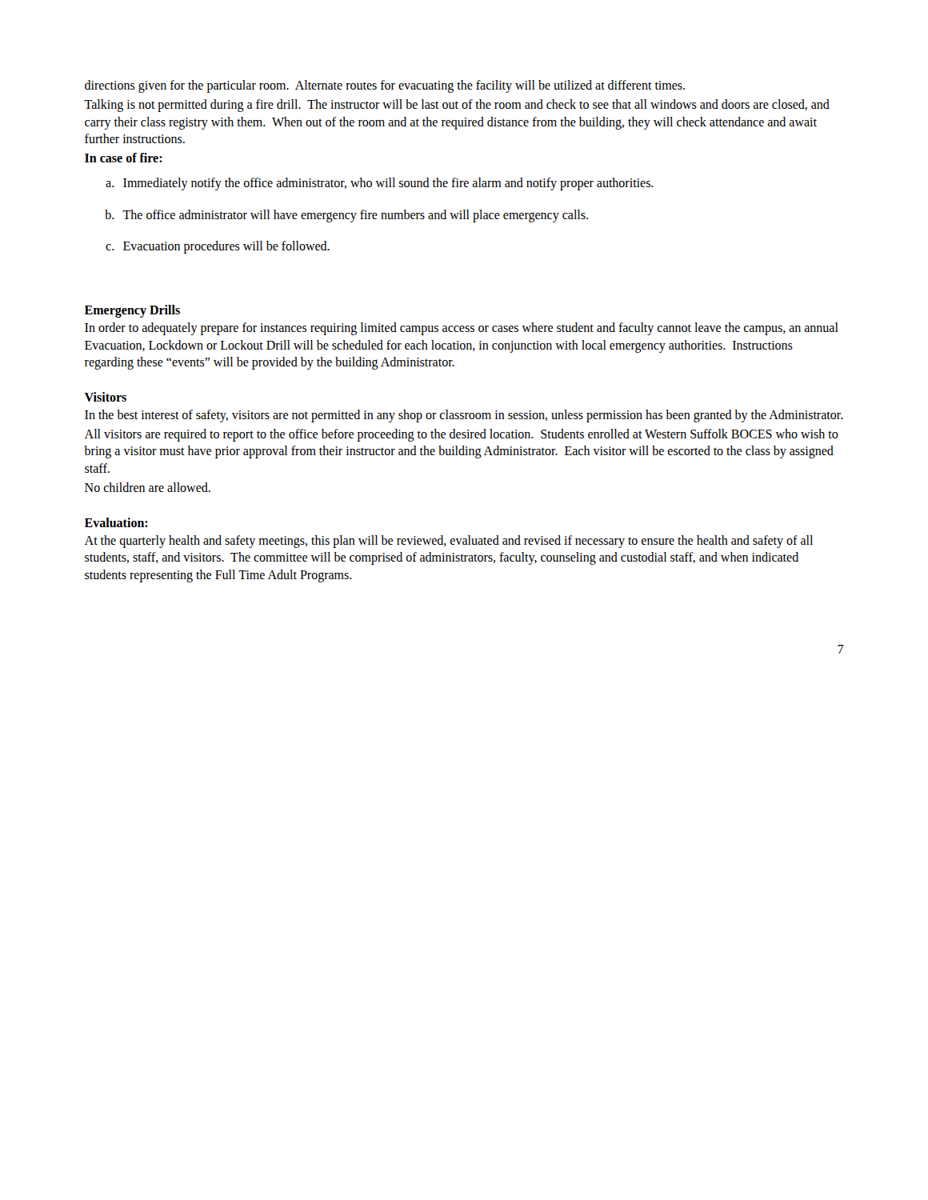directions given for the particular room. Alternate routes for evacuating the facility will be utilized at different times.
Talking is not permitted during a fire drill. The instructor will be last out of the room and check to see that all windows and doors are closed, and carry their class registry with them. When out of the room and at the required distance from the building, they will check attendance and await further instructions.
In case of fire:
Immediately notify the office administrator, who will sound the fire alarm and notify proper authorities.
The office administrator will have emergency fire numbers and will place emergency calls.
Evacuation procedures will be followed.
Emergency Drills
In order to adequately prepare for instances requiring limited campus access or cases where student and faculty cannot leave the campus, an annual Evacuation, Lockdown or Lockout Drill will be scheduled for each location, in conjunction with local emergency authorities. Instructions regarding these “events” will be provided by the building Administrator.
Visitors
In the best interest of safety, visitors are not permitted in any shop or classroom in session, unless permission has been granted by the Administrator.
All visitors are required to report to the office before proceeding to the desired location. Students enrolled at Western Suffolk BOCES who wish to bring a visitor must have prior approval from their instructor and the building Administrator. Each visitor will be escorted to the class by assigned staff.
No children are allowed.
Evaluation:
At the quarterly health and safety meetings, this plan will be reviewed, evaluated and revised if necessary to ensure the health and safety of all students, staff, and visitors. The committee will be comprised of administrators, faculty, counseling and custodial staff, and when indicated students representing the Full Time Adult Programs.
7